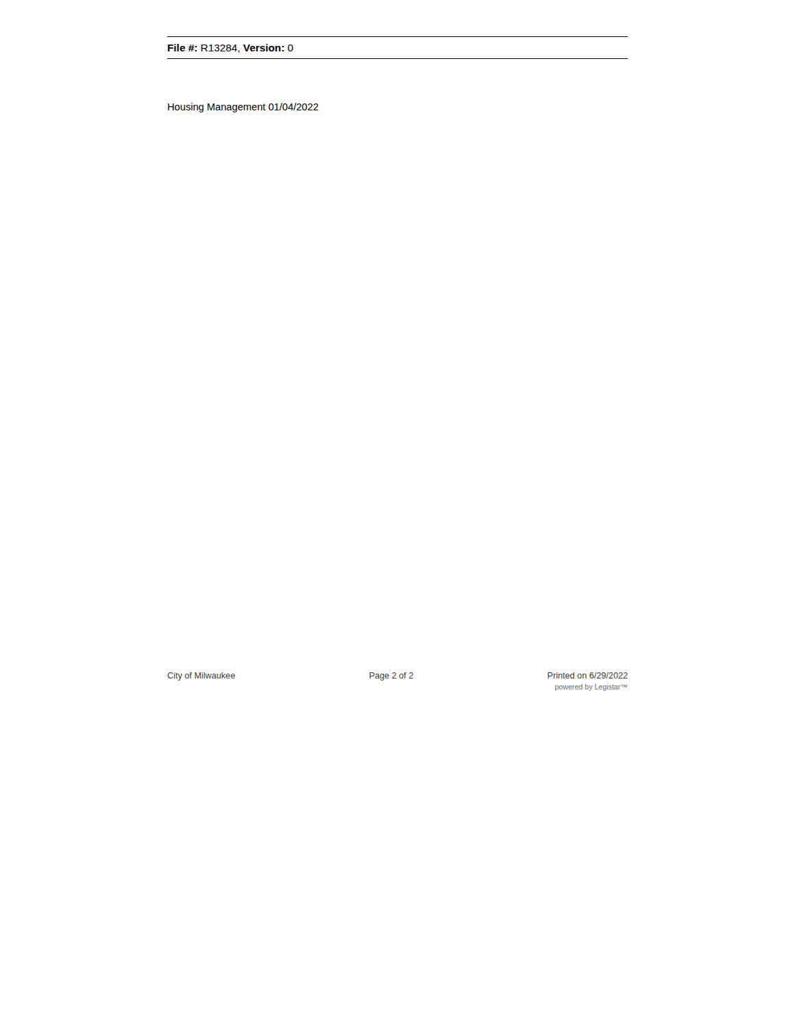File #: R13284, Version: 0
Housing Management 01/04/2022
City of Milwaukee Page 2 of 2 Printed on 6/29/2022
powered by Legistar™